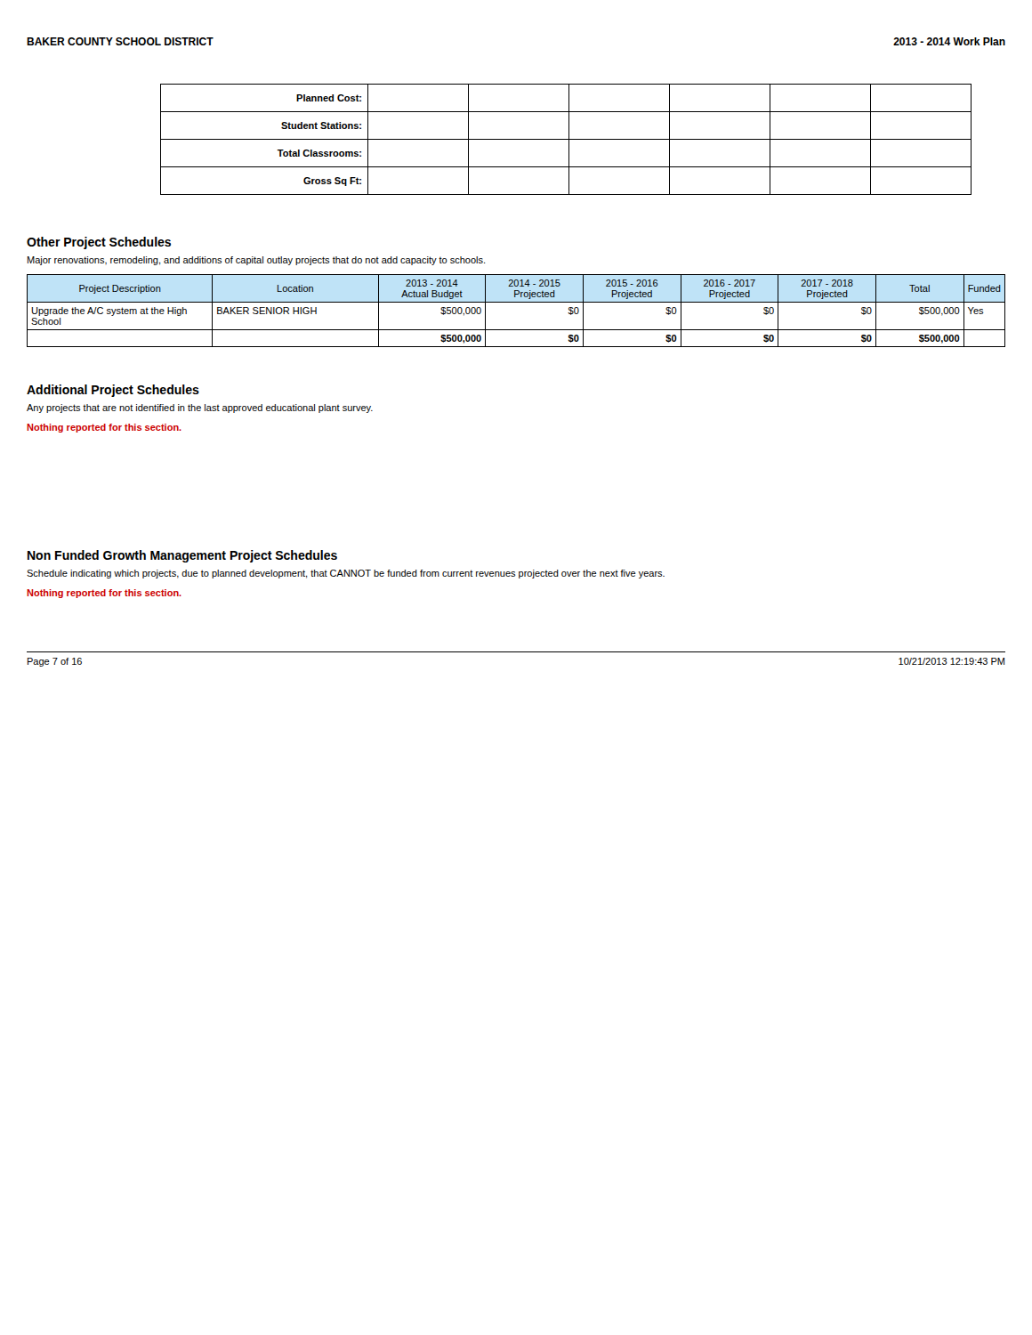BAKER COUNTY SCHOOL DISTRICT
2013 - 2014 Work Plan
| Planned Cost: | | | | | | |
| Student Stations: | | | | | | |
| Total Classrooms: | | | | | | |
| Gross Sq Ft: | | | | | | |
Other Project Schedules
Major renovations, remodeling, and additions of capital outlay projects that do not add capacity to schools.
| Project Description | Location | 2013 - 2014 Actual Budget | 2014 - 2015 Projected | 2015 - 2016 Projected | 2016 - 2017 Projected | 2017 - 2018 Projected | Total | Funded |
| --- | --- | --- | --- | --- | --- | --- | --- | --- |
| Upgrade the A/C system at the High School | BAKER SENIOR HIGH | $500,000 | $0 | $0 | $0 | $0 | $500,000 | Yes |
| | | $500,000 | $0 | $0 | $0 | $0 | $500,000 | |
Additional Project Schedules
Any projects that are not identified in the last approved educational plant survey.
Nothing reported for this section.
Non Funded Growth Management Project Schedules
Schedule indicating which projects, due to planned development, that CANNOT be funded from current revenues projected over the next five years.
Nothing reported for this section.
Page 7 of 16
10/21/2013 12:19:43 PM